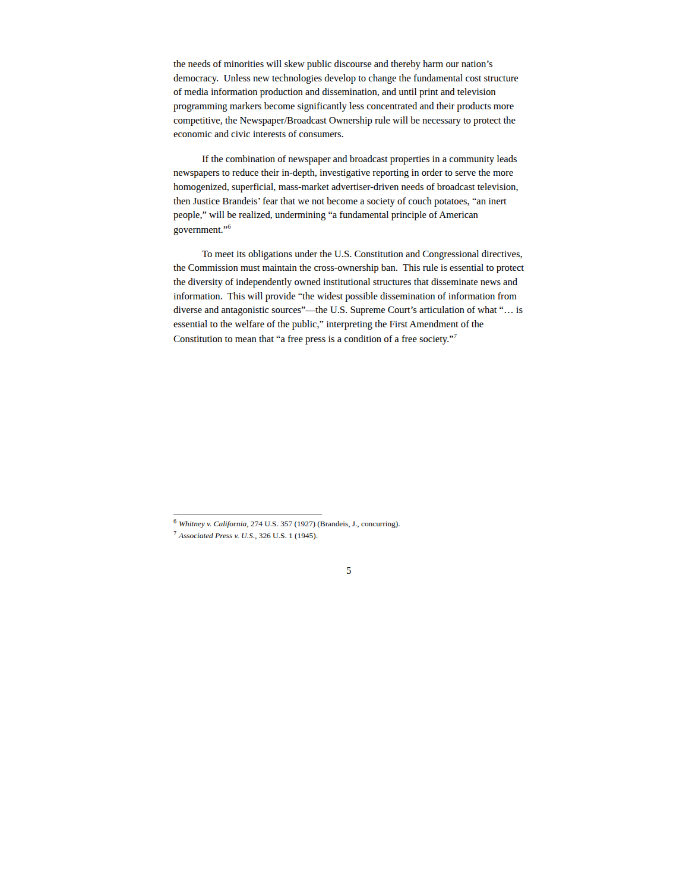the needs of minorities will skew public discourse and thereby harm our nation’s democracy. Unless new technologies develop to change the fundamental cost structure of media information production and dissemination, and until print and television programming markers become significantly less concentrated and their products more competitive, the Newspaper/Broadcast Ownership rule will be necessary to protect the economic and civic interests of consumers.
If the combination of newspaper and broadcast properties in a community leads newspapers to reduce their in-depth, investigative reporting in order to serve the more homogenized, superficial, mass-market advertiser-driven needs of broadcast television, then Justice Brandeis’ fear that we not become a society of couch potatoes, “an inert people,” will be realized, undermining “a fundamental principle of American government.”6
To meet its obligations under the U.S. Constitution and Congressional directives, the Commission must maintain the cross-ownership ban. This rule is essential to protect the diversity of independently owned institutional structures that disseminate news and information. This will provide “the widest possible dissemination of information from diverse and antagonistic sources”—the U.S. Supreme Court’s articulation of what “… is essential to the welfare of the public,” interpreting the First Amendment of the Constitution to mean that “a free press is a condition of a free society.”7
6 Whitney v. California, 274 U.S. 357 (1927) (Brandeis, J., concurring).
7 Associated Press v. U.S., 326 U.S. 1 (1945).
5